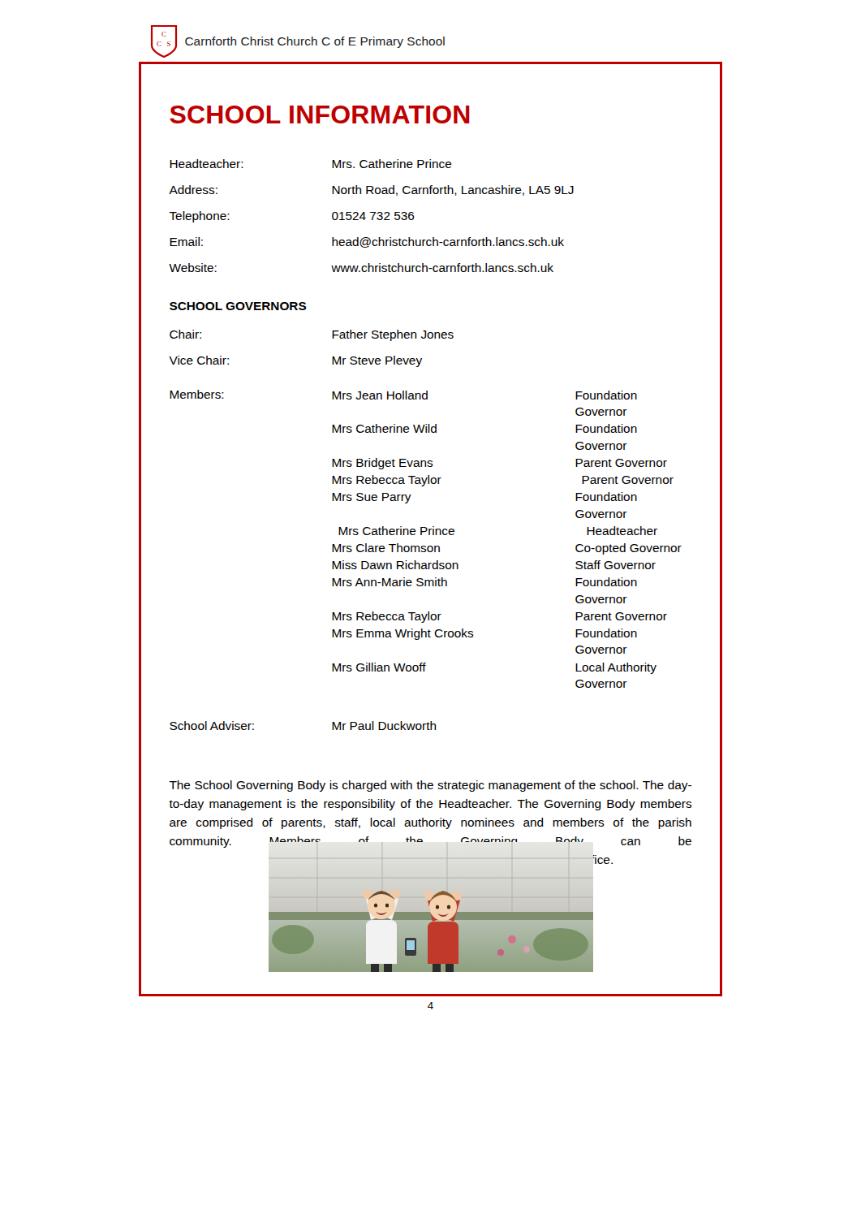C C S
Carnforth Christ Church C of E Primary School
SCHOOL INFORMATION
| Headteacher: | Mrs. Catherine Prince |
| Address: | North Road, Carnforth, Lancashire, LA5 9LJ |
| Telephone: | 01524 732 536 |
| Email: | head@christchurch-carnforth.lancs.sch.uk |
| Website: | www.christchurch-carnforth.lancs.sch.uk |
SCHOOL GOVERNORS
| Chair: | Father Stephen Jones | |
| Vice Chair: | Mr Steve Plevey | |
| Members: | / Mrs Jean Holland / Foundation Governor / / Mrs Catherine Wild / Foundation Governor / / Mrs Bridget Evans / Parent Governor / / Mrs Rebecca Taylor / Parent Governor / / Mrs Sue Parry / Foundation Governor / / Mrs Catherine Prince / Headteacher / / Mrs Clare Thomson / Co-opted Governor / / Miss Dawn Richardson / Staff Governor / / Mrs Ann-Marie Smith / Foundation Governor / / Mrs Rebecca Taylor / Parent Governor / / Mrs Emma Wright Crooks / Foundation Governor / / Mrs Gillian Wooff / Local Authority Governor / |
| School Adviser: | Mr Paul Duckworth | |
The School Governing Body is charged with the strategic management of the school. The day-to-day management is the responsibility of the Headteacher. The Governing Body members are comprised of parents, staff, local authority nominees and members of the parish community. Members of the Governing Body can be contacted through the School Office.
4